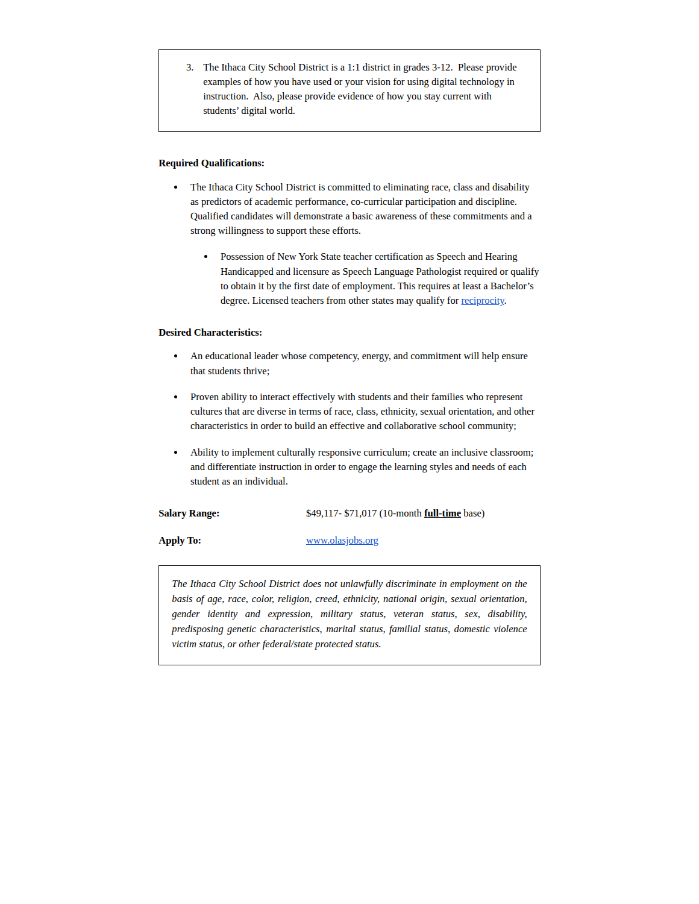The Ithaca City School District is a 1:1 district in grades 3-12. Please provide examples of how you have used or your vision for using digital technology in instruction. Also, please provide evidence of how you stay current with students’ digital world.
Required Qualifications:
The Ithaca City School District is committed to eliminating race, class and disability as predictors of academic performance, co-curricular participation and discipline. Qualified candidates will demonstrate a basic awareness of these commitments and a strong willingness to support these efforts.
Possession of New York State teacher certification as Speech and Hearing Handicapped and licensure as Speech Language Pathologist required or qualify to obtain it by the first date of employment. This requires at least a Bachelor’s degree. Licensed teachers from other states may qualify for reciprocity.
Desired Characteristics:
An educational leader whose competency, energy, and commitment will help ensure that students thrive;
Proven ability to interact effectively with students and their families who represent cultures that are diverse in terms of race, class, ethnicity, sexual orientation, and other characteristics in order to build an effective and collaborative school community;
Ability to implement culturally responsive curriculum; create an inclusive classroom; and differentiate instruction in order to engage the learning styles and needs of each student as an individual.
| Salary Range: | $49,117- $71,017 (10-month full-time base) |
| Apply To: | www.olasjobs.org |
The Ithaca City School District does not unlawfully discriminate in employment on the basis of age, race, color, religion, creed, ethnicity, national origin, sexual orientation, gender identity and expression, military status, veteran status, sex, disability, predisposing genetic characteristics, marital status, familial status, domestic violence victim status, or other federal/state protected status.